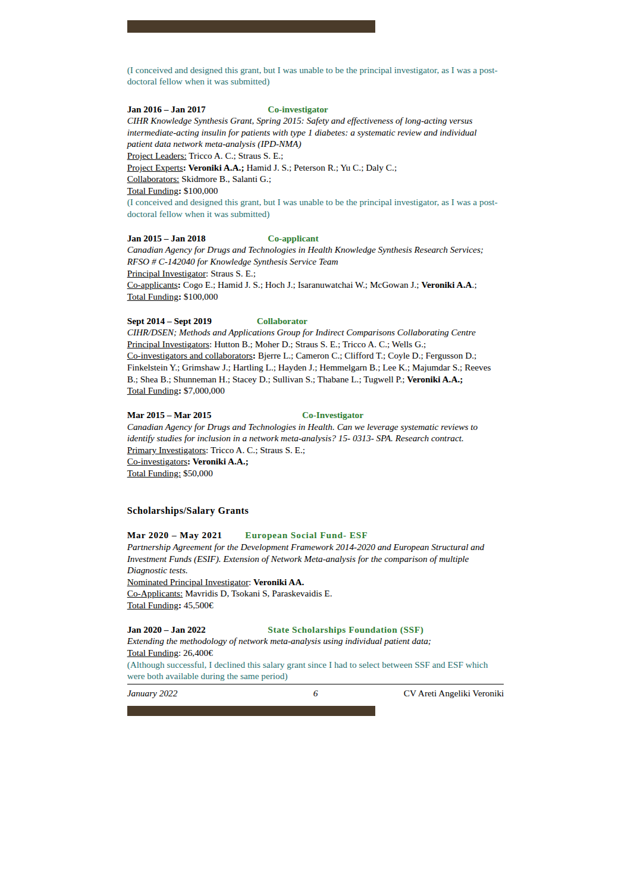(I conceived and designed this grant, but I was unable to be the principal investigator, as I was a post-doctoral fellow when it was submitted)
Jan 2016 – Jan 2017 Co-investigator
CIHR Knowledge Synthesis Grant, Spring 2015: Safety and effectiveness of long-acting versus intermediate-acting insulin for patients with type 1 diabetes: a systematic review and individual patient data network meta-analysis (IPD-NMA)
Project Leaders: Tricco A. C.; Straus S. E.;
Project Experts: Veroniki A.A.; Hamid J. S.; Peterson R.; Yu C.; Daly C.;
Collaborators: Skidmore B., Salanti G.;
Total Funding: $100,000
(I conceived and designed this grant, but I was unable to be the principal investigator, as I was a post-doctoral fellow when it was submitted)
Jan 2015 – Jan 2018 Co-applicant
Canadian Agency for Drugs and Technologies in Health Knowledge Synthesis Research Services; RFSO # C-142040 for Knowledge Synthesis Service Team
Principal Investigator: Straus S. E.;
Co-applicants: Cogo E.; Hamid J. S.; Hoch J.; Isaranuwatchai W.; McGowan J.; Veroniki A.A.;
Total Funding: $100,000
Sept 2014 – Sept 2019 Collaborator
CIHR/DSEN; Methods and Applications Group for Indirect Comparisons Collaborating Centre
Principal Investigators: Hutton B.; Moher D.; Straus S. E.; Tricco A. C.; Wells G.;
Co-investigators and collaborators: Bjerre L.; Cameron C.; Clifford T.; Coyle D.; Fergusson D.; Finkelstein Y.; Grimshaw J.; Hartling L.; Hayden J.; Hemmelgarn B.; Lee K.; Majumdar S.; Reeves B.; Shea B.; Shunneman H.; Stacey D.; Sullivan S.; Thabane L.; Tugwell P.; Veroniki A.A.;
Total Funding: $7,000,000
Mar 2015 – Mar 2015 Co-Investigator
Canadian Agency for Drugs and Technologies in Health. Can we leverage systematic reviews to identify studies for inclusion in a network meta-analysis? 15- 0313- SPA. Research contract.
Primary Investigators: Tricco A. C.; Straus S. E.;
Co-investigators: Veroniki A.A.;
Total Funding: $50,000
Scholarships/Salary Grants
Mar 2020 – May 2021 European Social Fund- ESF
Partnership Agreement for the Development Framework 2014-2020 and European Structural and Investment Funds (ESIF). Extension of Network Meta-analysis for the comparison of multiple Diagnostic tests.
Nominated Principal Investigator: Veroniki AA.
Co-Applicants: Mavridis D, Tsokani S, Paraskevaidis E.
Total Funding: 45,500€
Jan 2020 – Jan 2022 State Scholarships Foundation (SSF)
Extending the methodology of network meta-analysis using individual patient data;
Total Funding: 26,400€
(Although successful, I declined this salary grant since I had to select between SSF and ESF which were both available during the same period)
| January 2022 | 6 | CV Areti Angeliki Veroniki |